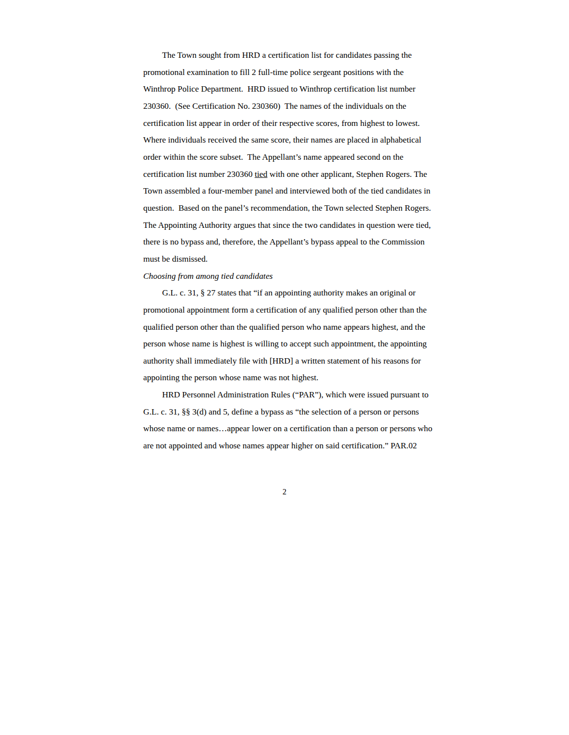The Town sought from HRD a certification list for candidates passing the promotional examination to fill 2 full-time police sergeant positions with the Winthrop Police Department. HRD issued to Winthrop certification list number 230360. (See Certification No. 230360) The names of the individuals on the certification list appear in order of their respective scores, from highest to lowest. Where individuals received the same score, their names are placed in alphabetical order within the score subset. The Appellant’s name appeared second on the certification list number 230360 tied with one other applicant, Stephen Rogers. The Town assembled a four-member panel and interviewed both of the tied candidates in question. Based on the panel’s recommendation, the Town selected Stephen Rogers. The Appointing Authority argues that since the two candidates in question were tied, there is no bypass and, therefore, the Appellant’s bypass appeal to the Commission must be dismissed.
Choosing from among tied candidates
G.L. c. 31, § 27 states that “if an appointing authority makes an original or promotional appointment form a certification of any qualified person other than the qualified person other than the qualified person who name appears highest, and the person whose name is highest is willing to accept such appointment, the appointing authority shall immediately file with [HRD] a written statement of his reasons for appointing the person whose name was not highest.
HRD Personnel Administration Rules (“PAR”), which were issued pursuant to G.L. c. 31, §§ 3(d) and 5, define a bypass as “the selection of a person or persons whose name or names…appear lower on a certification than a person or persons who are not appointed and whose names appear higher on said certification.” PAR.02
2